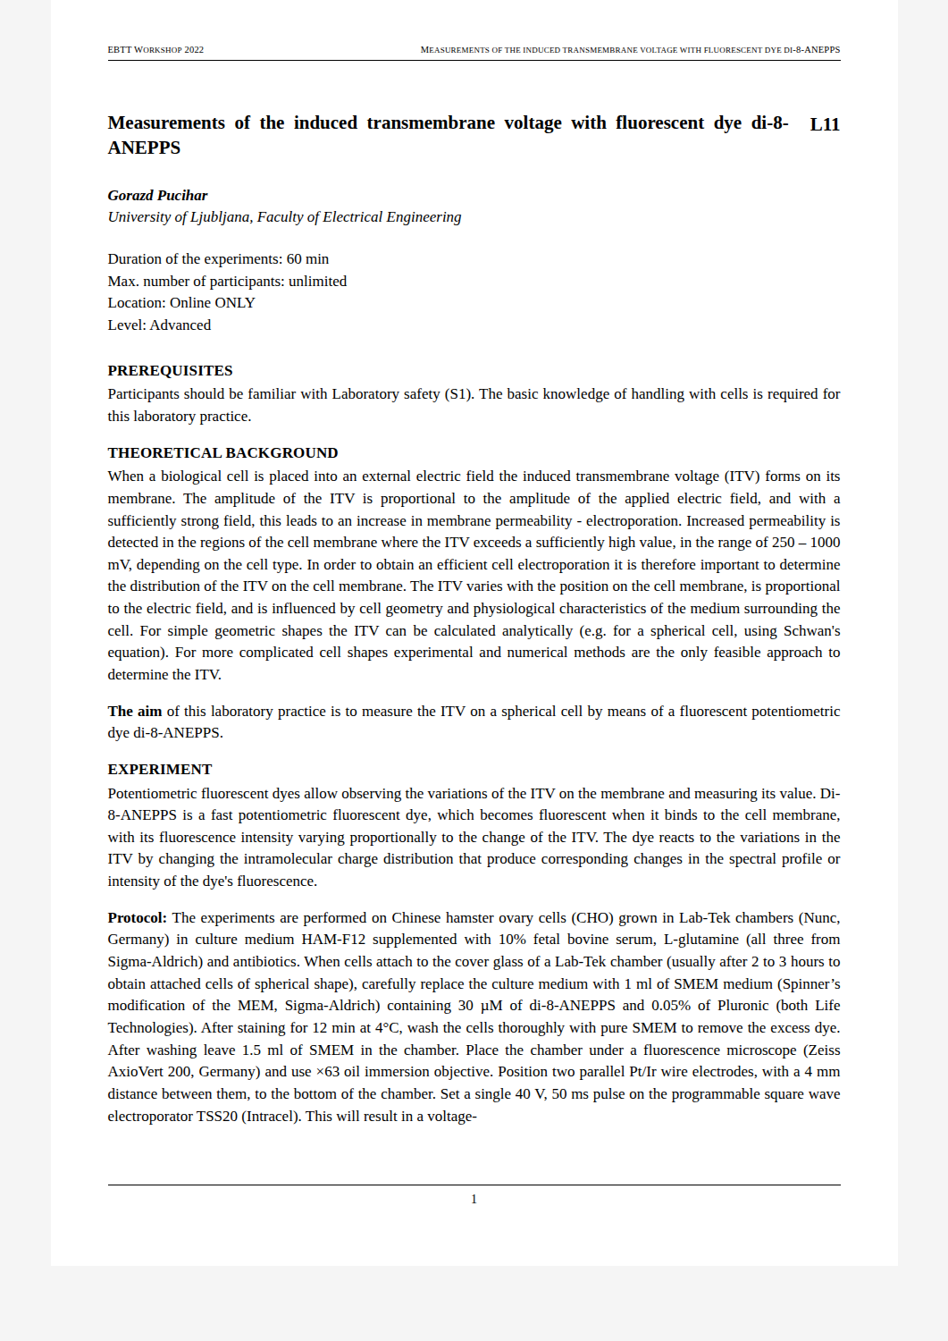EBTT WORKSHOP 2022 MEASUREMENTS OF THE INDUCED TRANSMEMBRANE VOLTAGE WITH FLUORESCENT DYE DI-8-ANEPPS
Measurements of the induced transmembrane voltage with fluorescent dye di-8-ANEPPS
L11
Gorazd Pucihar
University of Ljubljana, Faculty of Electrical Engineering
Duration of the experiments: 60 min
Max. number of participants: unlimited
Location: Online ONLY
Level: Advanced
Prerequisites
Participants should be familiar with Laboratory safety (S1). The basic knowledge of handling with cells is required for this laboratory practice.
Theoretical background
When a biological cell is placed into an external electric field the induced transmembrane voltage (ITV) forms on its membrane. The amplitude of the ITV is proportional to the amplitude of the applied electric field, and with a sufficiently strong field, this leads to an increase in membrane permeability - electroporation. Increased permeability is detected in the regions of the cell membrane where the ITV exceeds a sufficiently high value, in the range of 250 – 1000 mV, depending on the cell type. In order to obtain an efficient cell electroporation it is therefore important to determine the distribution of the ITV on the cell membrane. The ITV varies with the position on the cell membrane, is proportional to the electric field, and is influenced by cell geometry and physiological characteristics of the medium surrounding the cell. For simple geometric shapes the ITV can be calculated analytically (e.g. for a spherical cell, using Schwan's equation). For more complicated cell shapes experimental and numerical methods are the only feasible approach to determine the ITV.
The aim of this laboratory practice is to measure the ITV on a spherical cell by means of a fluorescent potentiometric dye di-8-ANEPPS.
Experiment
Potentiometric fluorescent dyes allow observing the variations of the ITV on the membrane and measuring its value. Di-8-ANEPPS is a fast potentiometric fluorescent dye, which becomes fluorescent when it binds to the cell membrane, with its fluorescence intensity varying proportionally to the change of the ITV. The dye reacts to the variations in the ITV by changing the intramolecular charge distribution that produce corresponding changes in the spectral profile or intensity of the dye's fluorescence.
Protocol: The experiments are performed on Chinese hamster ovary cells (CHO) grown in Lab-Tek chambers (Nunc, Germany) in culture medium HAM-F12 supplemented with 10% fetal bovine serum, L-glutamine (all three from Sigma-Aldrich) and antibiotics. When cells attach to the cover glass of a Lab-Tek chamber (usually after 2 to 3 hours to obtain attached cells of spherical shape), carefully replace the culture medium with 1 ml of SMEM medium (Spinner’s modification of the MEM, Sigma-Aldrich) containing 30 µM of di-8-ANEPPS and 0.05% of Pluronic (both Life Technologies). After staining for 12 min at 4°C, wash the cells thoroughly with pure SMEM to remove the excess dye. After washing leave 1.5 ml of SMEM in the chamber. Place the chamber under a fluorescence microscope (Zeiss AxioVert 200, Germany) and use ×63 oil immersion objective. Position two parallel Pt/Ir wire electrodes, with a 4 mm distance between them, to the bottom of the chamber. Set a single 40 V, 50 ms pulse on the programmable square wave electroporator TSS20 (Intracel). This will result in a voltage-
1